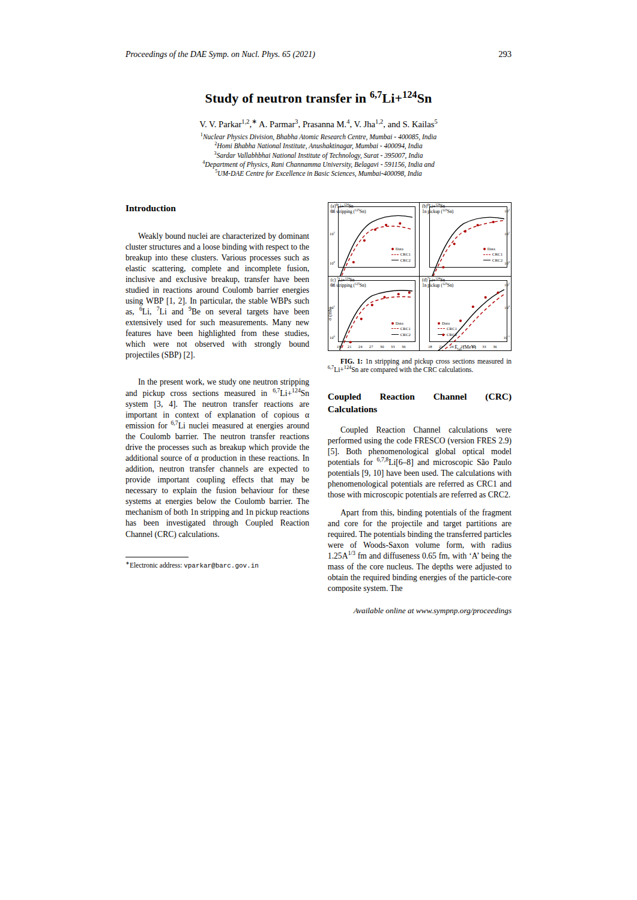Proceedings of the DAE Symp. on Nucl. Phys. 65 (2021) 293
Study of neutron transfer in 6,7Li+124Sn
V. V. Parkar1,2,∗ A. Parmar3, Prasanna M.4, V. Jha1,2, and S. Kailas5
1Nuclear Physics Division, Bhabha Atomic Research Centre, Mumbai - 400085, India
2Homi Bhabha National Institute, Anushaktinagar, Mumbai - 400094, India
3Sardar Vallabhbhai National Institute of Technology, Surat - 395007, India
4Department of Physics, Rani Channamma University, Belagavi - 591156, India and
5UM-DAE Centre for Excellence in Basic Sciences, Mumbai-400098, India
Introduction
Weakly bound nuclei are characterized by dominant cluster structures and a loose binding with respect to the breakup into these clusters. Various processes such as elastic scattering, complete and incomplete fusion, inclusive and exclusive breakup, transfer have been studied in reactions around Coulomb barrier energies using WBP [1, 2]. In particular, the stable WBPs such as, 6Li, 7Li and 9Be on several targets have been extensively used for such measurements. Many new features have been highlighted from these studies, which were not observed with strongly bound projectiles (SBP) [2].
In the present work, we study one neutron stripping and pickup cross sections measured in 6,7Li+124Sn system [3, 4]. The neutron transfer reactions are important in context of explanation of copious α emission for 6,7Li nuclei measured at energies around the Coulomb barrier. The neutron transfer reactions drive the processes such as breakup which provide the additional source of α production in these reactions. In addition, neutron transfer channels are expected to provide important coupling effects that may be necessary to explain the fusion behaviour for these systems at energies below the Coulomb barrier. The mechanism of both 1n stripping and 1n pickup reactions has been investigated through Coupled Reaction Channel (CRC) calculations.
∗Electronic address: vparkar@barc.gov.in
(a)6Li+124Sn
1n stripping (125Sn)
102
101
100
Data
CRC1
CRC2
(b)6Li+124Sn
1n pickup (123Sn)
102
101
100
Data
CRC1
CRC2
(c) 7Li+124Sn
1n stripping (125Sn)
σ (mb)
102
101
100
Data
CRC1
CRC2
18
21
24
27
30
33
36
(d)7Li+124Sn
1n pickup (123Sn)
101
100
10-1
Data
CRC1
CRC2
18
21
24
27
30
33
36
Elab (MeV)
FIG. 1: 1n stripping and pickup cross sections measured in 6,7Li+124Sn are compared with the CRC calculations.
Coupled Reaction Channel (CRC) Calculations
Coupled Reaction Channel calculations were performed using the code FRESCO (version FRES 2.9) [5]. Both phenomenological global optical model potentials for 6,7,8Li[6–8] and microscopic São Paulo potentials [9, 10] have been used. The calculations with phenomenological potentials are referred as CRC1 and those with microscopic potentials are referred as CRC2.
Apart from this, binding potentials of the fragment and core for the projectile and target partitions are required. The potentials binding the transferred particles were of Woods-Saxon volume form, with radius 1.25A1/3 fm and diffuseness 0.65 fm, with ‘A’ being the mass of the core nucleus. The depths were adjusted to obtain the required binding energies of the particle-core composite system. The
Available online at www.sympnp.org/proceedings